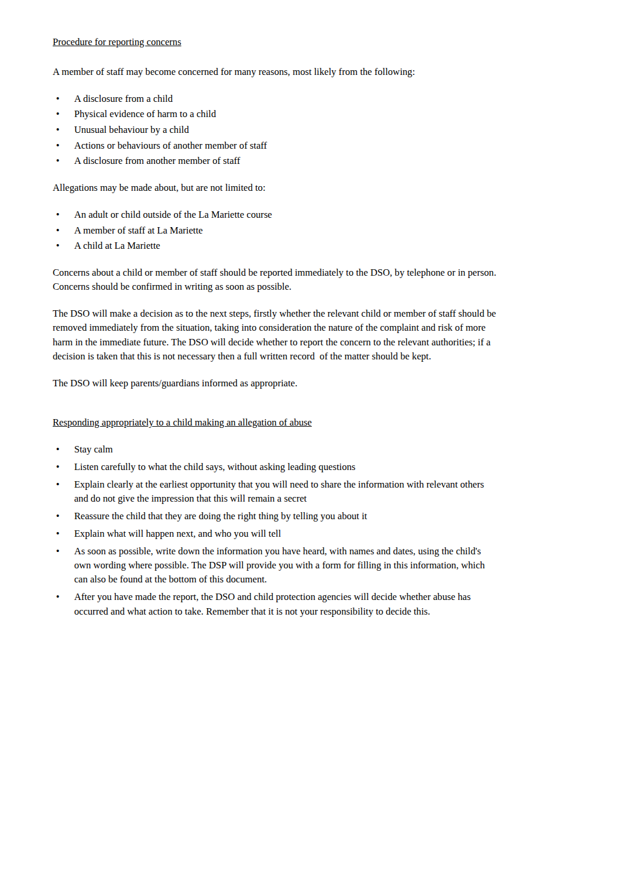Procedure for reporting concerns
A member of staff may become concerned for many reasons, most likely from the following:
A disclosure from a child
Physical evidence of harm to a child
Unusual behaviour by a child
Actions or behaviours of another member of staff
A disclosure from another member of staff
Allegations may be made about, but are not limited to:
An adult or child outside of the La Mariette course
A member of staff at La Mariette
A child at La Mariette
Concerns about a child or member of staff should be reported immediately to the DSO, by telephone or in person. Concerns should be confirmed in writing as soon as possible.
The DSO will make a decision as to the next steps, firstly whether the relevant child or member of staff should be removed immediately from the situation, taking into consideration the nature of the complaint and risk of more harm in the immediate future. The DSO will decide whether to report the concern to the relevant authorities; if a decision is taken that this is not necessary then a full written record of the matter should be kept.
The DSO will keep parents/guardians informed as appropriate.
Responding appropriately to a child making an allegation of abuse
Stay calm
Listen carefully to what the child says, without asking leading questions
Explain clearly at the earliest opportunity that you will need to share the information with relevant others and do not give the impression that this will remain a secret
Reassure the child that they are doing the right thing by telling you about it
Explain what will happen next, and who you will tell
As soon as possible, write down the information you have heard, with names and dates, using the child's own wording where possible. The DSP will provide you with a form for filling in this information, which can also be found at the bottom of this document.
After you have made the report, the DSO and child protection agencies will decide whether abuse has occurred and what action to take. Remember that it is not your responsibility to decide this.